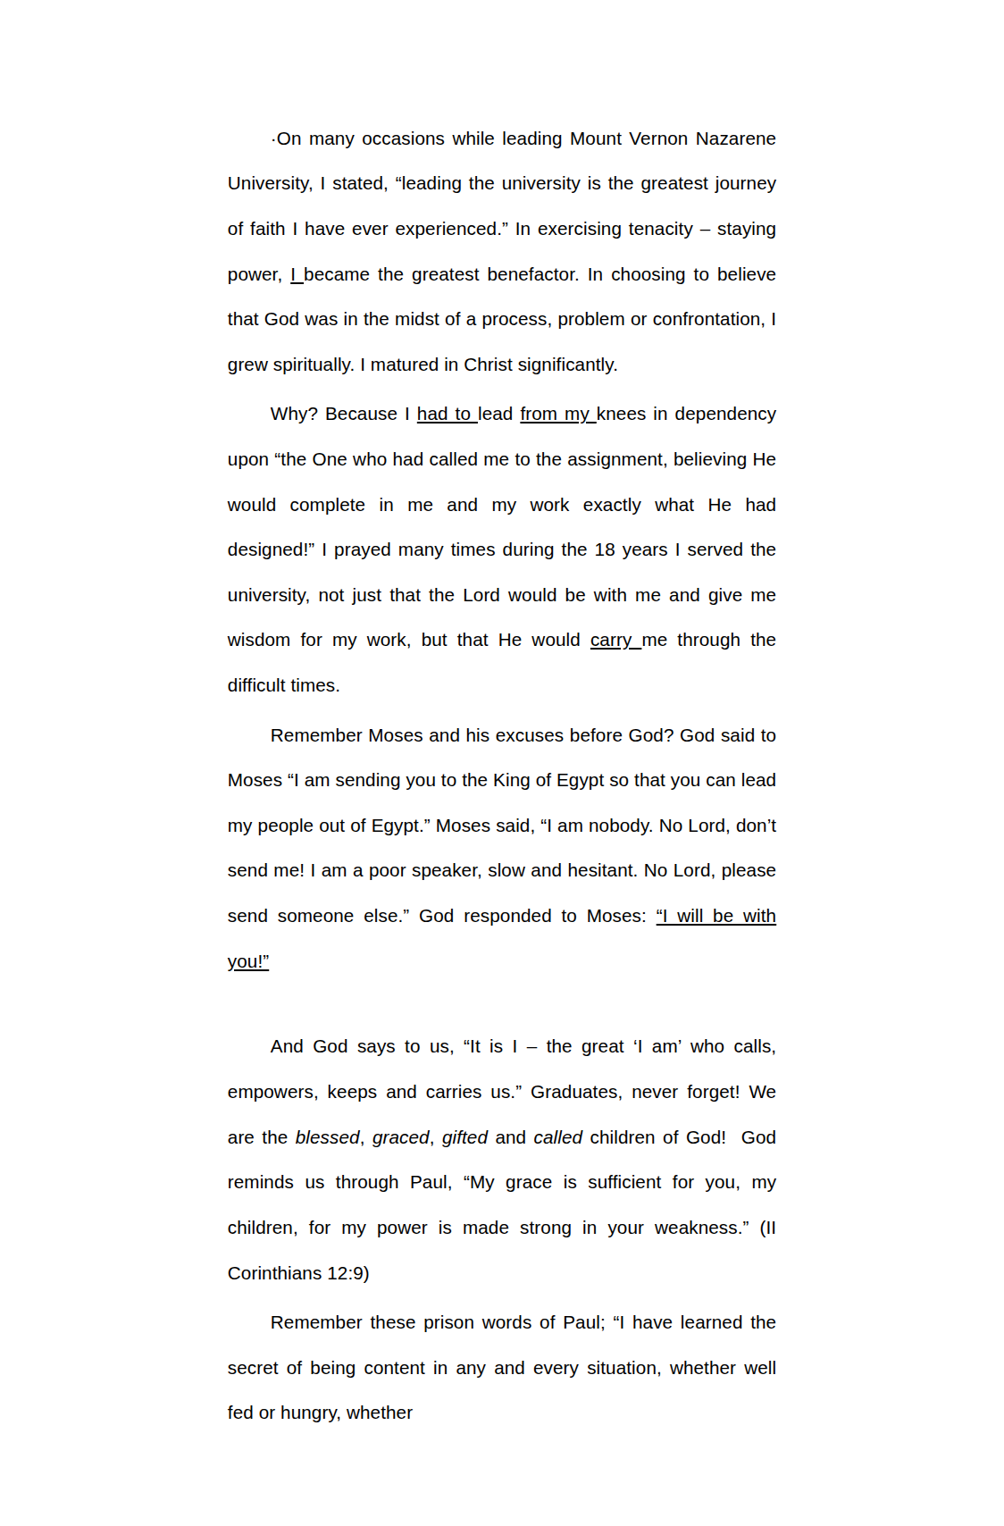·On many occasions while leading Mount Vernon Nazarene University, I stated, “leading the university is the greatest journey of faith I have ever experienced.” In exercising tenacity – staying power, I became the greatest benefactor. In choosing to believe that God was in the midst of a process, problem or confrontation, I grew spiritually. I matured in Christ significantly.
Why? Because I had to lead from my knees in dependency upon “the One who had called me to the assignment, believing He would complete in me and my work exactly what He had designed!” I prayed many times during the 18 years I served the university, not just that the Lord would be with me and give me wisdom for my work, but that He would carry me through the difficult times.
Remember Moses and his excuses before God? God said to Moses “I am sending you to the King of Egypt so that you can lead my people out of Egypt.” Moses said, “I am nobody. No Lord, don’t send me! I am a poor speaker, slow and hesitant. No Lord, please send someone else.” God responded to Moses: “I will be with you!”
And God says to us, “It is I – the great ‘I am’ who calls, empowers, keeps and carries us.” Graduates, never forget! We are the blessed, graced, gifted and called children of God! God reminds us through Paul, “My grace is sufficient for you, my children, for my power is made strong in your weakness.” (II Corinthians 12:9)
Remember these prison words of Paul; “I have learned the secret of being content in any and every situation, whether well fed or hungry, whether